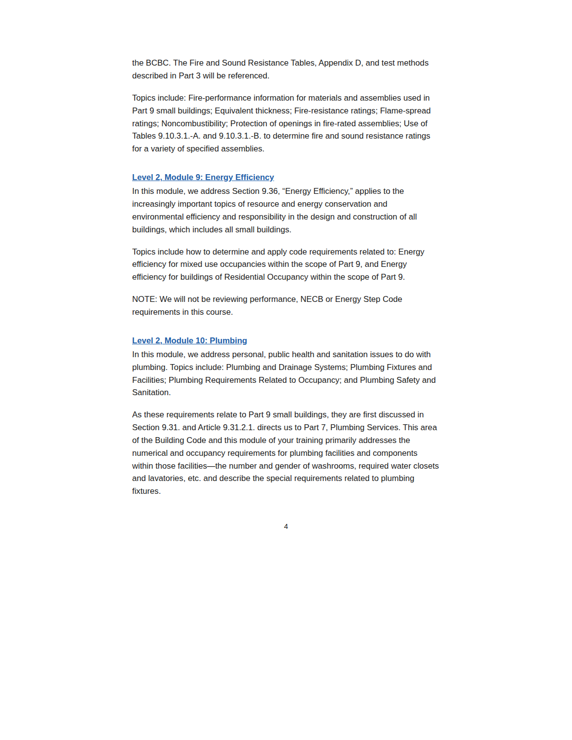the BCBC. The Fire and Sound Resistance Tables, Appendix D, and test methods described in Part 3 will be referenced.
Topics include: Fire-performance information for materials and assemblies used in Part 9 small buildings; Equivalent thickness; Fire-resistance ratings; Flame-spread ratings; Noncombustibility; Protection of openings in fire-rated assemblies; Use of Tables 9.10.3.1.-A. and 9.10.3.1.-B. to determine fire and sound resistance ratings for a variety of specified assemblies.
Level 2, Module 9: Energy Efficiency
In this module, we address Section 9.36, “Energy Efficiency,” applies to the increasingly important topics of resource and energy conservation and environmental efficiency and responsibility in the design and construction of all buildings, which includes all small buildings.
Topics include how to determine and apply code requirements related to: Energy efficiency for mixed use occupancies within the scope of Part 9, and Energy efficiency for buildings of Residential Occupancy within the scope of Part 9.
NOTE: We will not be reviewing performance, NECB or Energy Step Code requirements in this course.
Level 2, Module 10: Plumbing
In this module, we address personal, public health and sanitation issues to do with plumbing. Topics include: Plumbing and Drainage Systems; Plumbing Fixtures and Facilities; Plumbing Requirements Related to Occupancy; and Plumbing Safety and Sanitation.
As these requirements relate to Part 9 small buildings, they are first discussed in Section 9.31. and Article 9.31.2.1. directs us to Part 7, Plumbing Services. This area of the Building Code and this module of your training primarily addresses the numerical and occupancy requirements for plumbing facilities and components within those facilities—the number and gender of washrooms, required water closets and lavatories, etc. and describe the special requirements related to plumbing fixtures.
4